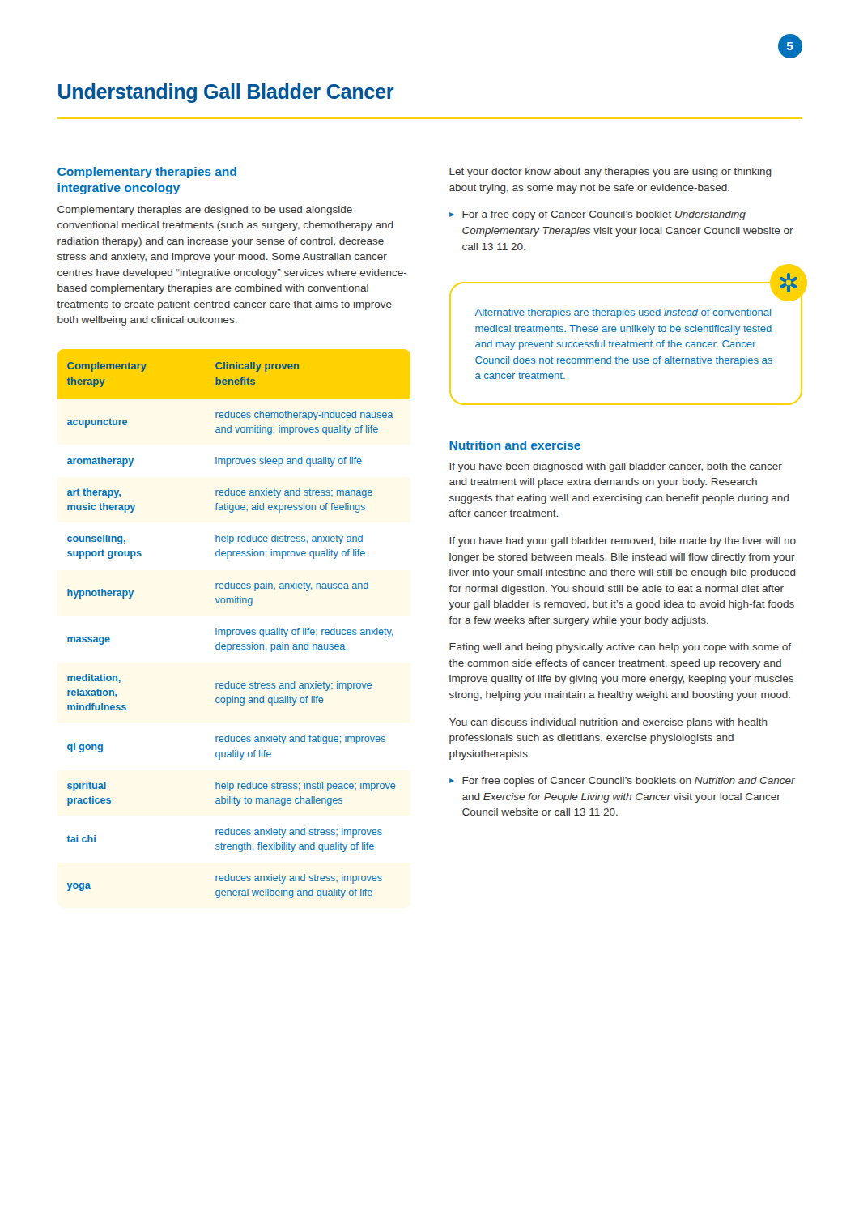5
Understanding Gall Bladder Cancer
Complementary therapies and
integrative oncology
Complementary therapies are designed to be used alongside conventional medical treatments (such as surgery, chemotherapy and radiation therapy) and can increase your sense of control, decrease stress and anxiety, and improve your mood. Some Australian cancer centres have developed “integrative oncology” services where evidence-based complementary therapies are combined with conventional treatments to create patient-centred cancer care that aims to improve both wellbeing and clinical outcomes.
| Complementary therapy | Clinically proven benefits |
| --- | --- |
| acupuncture | reduces chemotherapy-induced nausea and vomiting; improves quality of life |
| aromatherapy | improves sleep and quality of life |
| art therapy, music therapy | reduce anxiety and stress; manage fatigue; aid expression of feelings |
| counselling, support groups | help reduce distress, anxiety and depression; improve quality of life |
| hypnotherapy | reduces pain, anxiety, nausea and vomiting |
| massage | improves quality of life; reduces anxiety, depression, pain and nausea |
| meditation, relaxation, mindfulness | reduce stress and anxiety; improve coping and quality of life |
| qi gong | reduces anxiety and fatigue; improves quality of life |
| spiritual practices | help reduce stress; instil peace; improve ability to manage challenges |
| tai chi | reduces anxiety and stress; improves strength, flexibility and quality of life |
| yoga | reduces anxiety and stress; improves general wellbeing and quality of life |
Let your doctor know about any therapies you are using or thinking about trying, as some may not be safe or evidence-based.
For a free copy of Cancer Council’s booklet Understanding Complementary Therapies visit your local Cancer Council website or call 13 11 20.
Alternative therapies are therapies used instead of conventional medical treatments. These are unlikely to be scientifically tested and may prevent successful treatment of the cancer. Cancer Council does not recommend the use of alternative therapies as a cancer treatment.
Nutrition and exercise
If you have been diagnosed with gall bladder cancer, both the cancer and treatment will place extra demands on your body. Research suggests that eating well and exercising can benefit people during and after cancer treatment.
If you have had your gall bladder removed, bile made by the liver will no longer be stored between meals. Bile instead will flow directly from your liver into your small intestine and there will still be enough bile produced for normal digestion. You should still be able to eat a normal diet after your gall bladder is removed, but it’s a good idea to avoid high-fat foods for a few weeks after surgery while your body adjusts.
Eating well and being physically active can help you cope with some of the common side effects of cancer treatment, speed up recovery and improve quality of life by giving you more energy, keeping your muscles strong, helping you maintain a healthy weight and boosting your mood.
You can discuss individual nutrition and exercise plans with health professionals such as dietitians, exercise physiologists and physiotherapists.
For free copies of Cancer Council’s booklets on Nutrition and Cancer and Exercise for People Living with Cancer visit your local Cancer Council website or call 13 11 20.